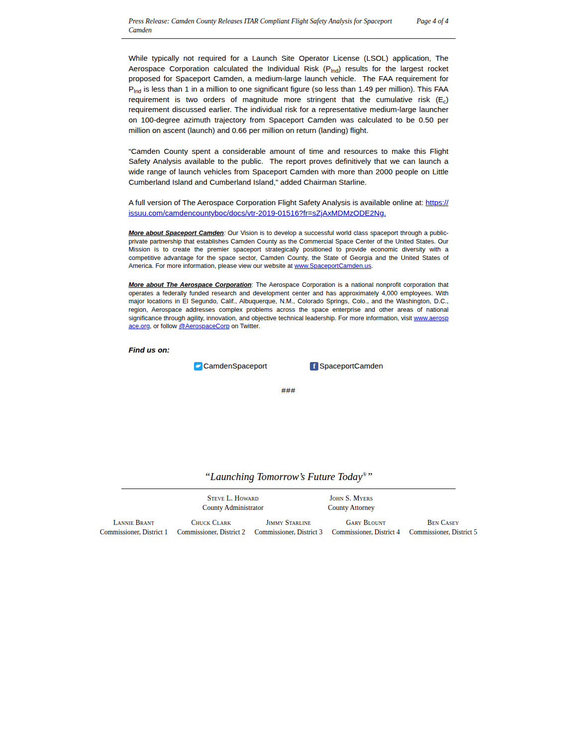Press Release: Camden County Releases ITAR Compliant Flight Safety Analysis for Spaceport Camden
Page 4 of 4
While typically not required for a Launch Site Operator License (LSOL) application, The Aerospace Corporation calculated the Individual Risk (PInd) results for the largest rocket proposed for Spaceport Camden, a medium-large launch vehicle. The FAA requirement for PInd is less than 1 in a million to one significant figure (so less than 1.49 per million). This FAA requirement is two orders of magnitude more stringent that the cumulative risk (Ec) requirement discussed earlier. The individual risk for a representative medium-large launcher on 100-degree azimuth trajectory from Spaceport Camden was calculated to be 0.50 per million on ascent (launch) and 0.66 per million on return (landing) flight.
“Camden County spent a considerable amount of time and resources to make this Flight Safety Analysis available to the public. The report proves definitively that we can launch a wide range of launch vehicles from Spaceport Camden with more than 2000 people on Little Cumberland Island and Cumberland Island,” added Chairman Starline.
A full version of The Aerospace Corporation Flight Safety Analysis is available online at: https://issuu.com/camdencountyboc/docs/vtr-2019-01516?fr=sZjAxMDMzODE2Ng.
More about Spaceport Camden: Our Vision is to develop a successful world class spaceport through a public-private partnership that establishes Camden County as the Commercial Space Center of the United States. Our Mission is to create the premier spaceport strategically positioned to provide economic diversity with a competitive advantage for the space sector, Camden County, the State of Georgia and the United States of America. For more information, please view our website at www.SpaceportCamden.us.
More about The Aerospace Corporation: The Aerospace Corporation is a national nonprofit corporation that operates a federally funded research and development center and has approximately 4,000 employees. With major locations in El Segundo, Calif., Albuquerque, N.M., Colorado Springs, Colo., and the Washington, D.C., region, Aerospace addresses complex problems across the space enterprise and other areas of national significance through agility, innovation, and objective technical leadership. For more information, visit www.aerospace.org, or follow @AerospaceCorp on Twitter.
Find us on:
CamdenSpaceport
SpaceportCamden
###
“Launching Tomorrow’s Future Today®”
Steve L. Howard
County Administrator
John S. Myers
County Attorney
Lannie Brant
Commissioner, District 1
Chuck Clark
Commissioner, District 2
Jimmy Starline
Commissioner, District 3
Gary Blount
Commissioner, District 4
Ben Casey
Commissioner, District 5